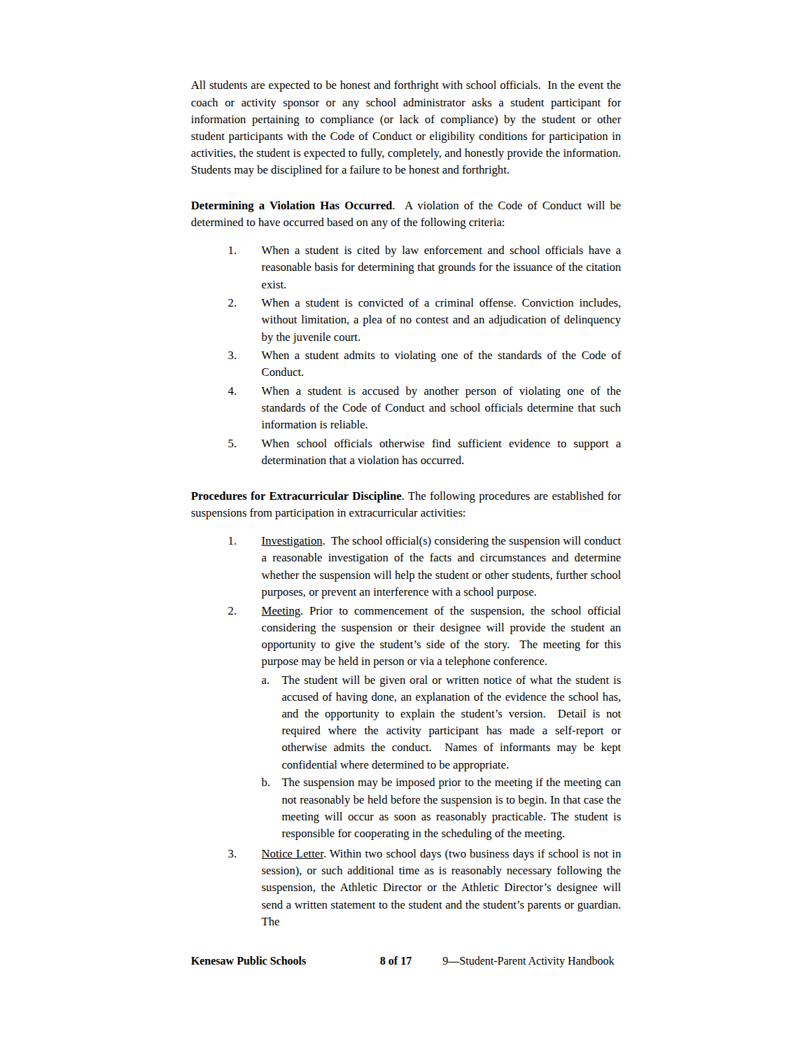All students are expected to be honest and forthright with school officials. In the event the coach or activity sponsor or any school administrator asks a student participant for information pertaining to compliance (or lack of compliance) by the student or other student participants with the Code of Conduct or eligibility conditions for participation in activities, the student is expected to fully, completely, and honestly provide the information. Students may be disciplined for a failure to be honest and forthright.
Determining a Violation Has Occurred. A violation of the Code of Conduct will be determined to have occurred based on any of the following criteria:
1. When a student is cited by law enforcement and school officials have a reasonable basis for determining that grounds for the issuance of the citation exist.
2. When a student is convicted of a criminal offense. Conviction includes, without limitation, a plea of no contest and an adjudication of delinquency by the juvenile court.
3. When a student admits to violating one of the standards of the Code of Conduct.
4. When a student is accused by another person of violating one of the standards of the Code of Conduct and school officials determine that such information is reliable.
5. When school officials otherwise find sufficient evidence to support a determination that a violation has occurred.
Procedures for Extracurricular Discipline. The following procedures are established for suspensions from participation in extracurricular activities:
1. Investigation. The school official(s) considering the suspension will conduct a reasonable investigation of the facts and circumstances and determine whether the suspension will help the student or other students, further school purposes, or prevent an interference with a school purpose.
2. Meeting. Prior to commencement of the suspension, the school official considering the suspension or their designee will provide the student an opportunity to give the student’s side of the story. The meeting for this purpose may be held in person or via a telephone conference.
a. The student will be given oral or written notice of what the student is accused of having done, an explanation of the evidence the school has, and the opportunity to explain the student’s version. Detail is not required where the activity participant has made a self-report or otherwise admits the conduct. Names of informants may be kept confidential where determined to be appropriate.
b. The suspension may be imposed prior to the meeting if the meeting can not reasonably be held before the suspension is to begin. In that case the meeting will occur as soon as reasonably practicable. The student is responsible for cooperating in the scheduling of the meeting.
3. Notice Letter. Within two school days (two business days if school is not in session), or such additional time as is reasonably necessary following the suspension, the Athletic Director or the Athletic Director’s designee will send a written statement to the student and the student’s parents or guardian. The
Kenesaw Public Schools 8 of 17 9—Student-Parent Activity Handbook